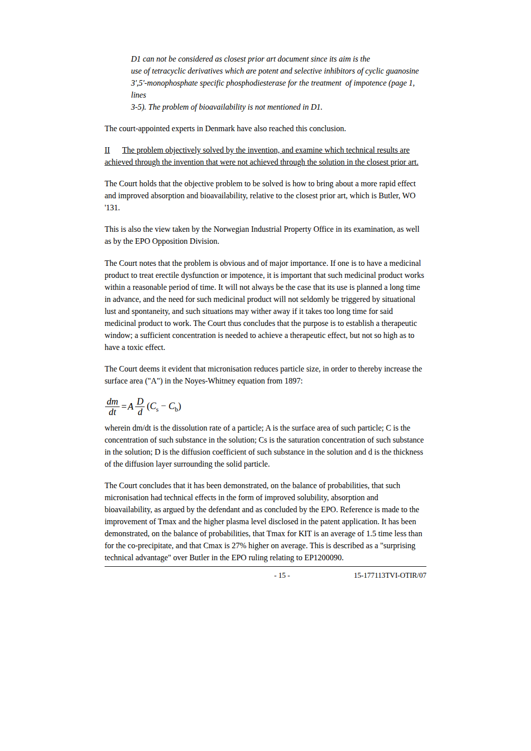D1 can not be considered as closest prior art document since its aim is the
use of tetracyclic derivatives which are potent and selective inhibitors of cyclic guanosine
3',5'-monophosphate specific phosphodiesterase for the treatment of impotence (page 1, lines
3-5). The problem of bioavailability is not mentioned in D1.
The court-appointed experts in Denmark have also reached this conclusion.
II The problem objectively solved by the invention, and examine which technical results are achieved through the invention that were not achieved through the solution in the closest prior art.
The Court holds that the objective problem to be solved is how to bring about a more rapid effect and improved absorption and bioavailability, relative to the closest prior art, which is Butler, WO '131.
This is also the view taken by the Norwegian Industrial Property Office in its examination, as well as by the EPO Opposition Division.
The Court notes that the problem is obvious and of major importance. If one is to have a medicinal product to treat erectile dysfunction or impotence, it is important that such medicinal product works within a reasonable period of time. It will not always be the case that its use is planned a long time in advance, and the need for such medicinal product will not seldomly be triggered by situational lust and spontaneity, and such situations may wither away if it takes too long time for said medicinal product to work. The Court thus concludes that the purpose is to establish a therapeutic window; a sufficient concentration is needed to achieve a therapeutic effect, but not so high as to have a toxic effect.
The Court deems it evident that micronisation reduces particle size, in order to thereby increase the surface area ("A") in the Noyes-Whitney equation from 1897:
dm dt = A Dd (Cs − Cb)
wherein dm/dt is the dissolution rate of a particle; A is the surface area of such particle; C is the concentration of such substance in the solution; Cs is the saturation concentration of such substance in the solution; D is the diffusion coefficient of such substance in the solution and d is the thickness of the diffusion layer surrounding the solid particle.
The Court concludes that it has been demonstrated, on the balance of probabilities, that such micronisation had technical effects in the form of improved solubility, absorption and bioavailability, as argued by the defendant and as concluded by the EPO. Reference is made to the improvement of Tmax and the higher plasma level disclosed in the patent application. It has been demonstrated, on the balance of probabilities, that Tmax for KIT is an average of 1.5 time less than for the co-precipitate, and that Cmax is 27% higher on average. This is described as a "surprising technical advantage" over Butler in the EPO ruling relating to EP1200090.
- 15 -
15-177113TVI-OTIR/07